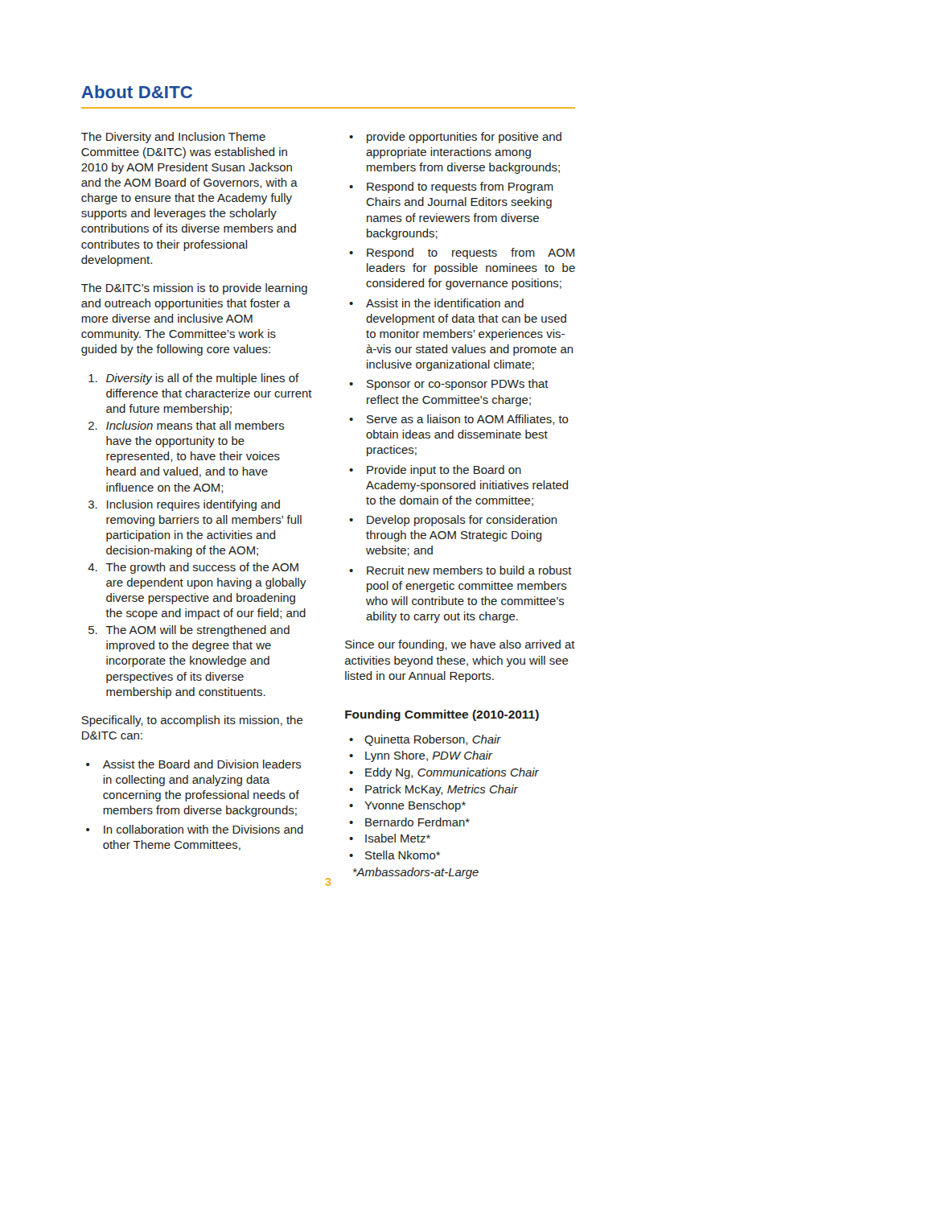About D&ITC
The Diversity and Inclusion Theme Committee (D&ITC) was established in 2010 by AOM President Susan Jackson and the AOM Board of Governors, with a charge to ensure that the Academy fully supports and leverages the scholarly contributions of its diverse members and contributes to their professional development.
The D&ITC’s mission is to provide learning and outreach opportunities that foster a more diverse and inclusive AOM community. The Committee’s work is guided by the following core values:
Diversity is all of the multiple lines of difference that characterize our current and future membership;
Inclusion means that all members have the opportunity to be represented, to have their voices heard and valued, and to have influence on the AOM;
Inclusion requires identifying and removing barriers to all members’ full participation in the activities and decision-making of the AOM;
The growth and success of the AOM are dependent upon having a globally diverse perspective and broadening the scope and impact of our field; and
The AOM will be strengthened and improved to the degree that we incorporate the knowledge and perspectives of its diverse membership and constituents.
Specifically, to accomplish its mission, the D&ITC can:
Assist the Board and Division leaders in collecting and analyzing data concerning the professional needs of members from diverse backgrounds;
In collaboration with the Divisions and other Theme Committees,
provide opportunities for positive and appropriate interactions among members from diverse backgrounds;
Respond to requests from Program Chairs and Journal Editors seeking names of reviewers from diverse backgrounds;
Respond to requests from AOM leaders for possible nominees to be considered for governance positions;
Assist in the identification and development of data that can be used to monitor members’ experiences vis-à-vis our stated values and promote an inclusive organizational climate;
Sponsor or co-sponsor PDWs that reflect the Committee's charge;
Serve as a liaison to AOM Affiliates, to obtain ideas and disseminate best practices;
Provide input to the Board on Academy-sponsored initiatives related to the domain of the committee;
Develop proposals for consideration through the AOM Strategic Doing website; and
Recruit new members to build a robust pool of energetic committee members who will contribute to the committee's ability to carry out its charge.
Since our founding, we have also arrived at activities beyond these, which you will see listed in our Annual Reports.
Founding Committee (2010-2011)
Quinetta Roberson, Chair
Lynn Shore, PDW Chair
Eddy Ng, Communications Chair
Patrick McKay, Metrics Chair
Yvonne Benschop*
Bernardo Ferdman*
Isabel Metz*
Stella Nkomo*
*Ambassadors-at-Large
3